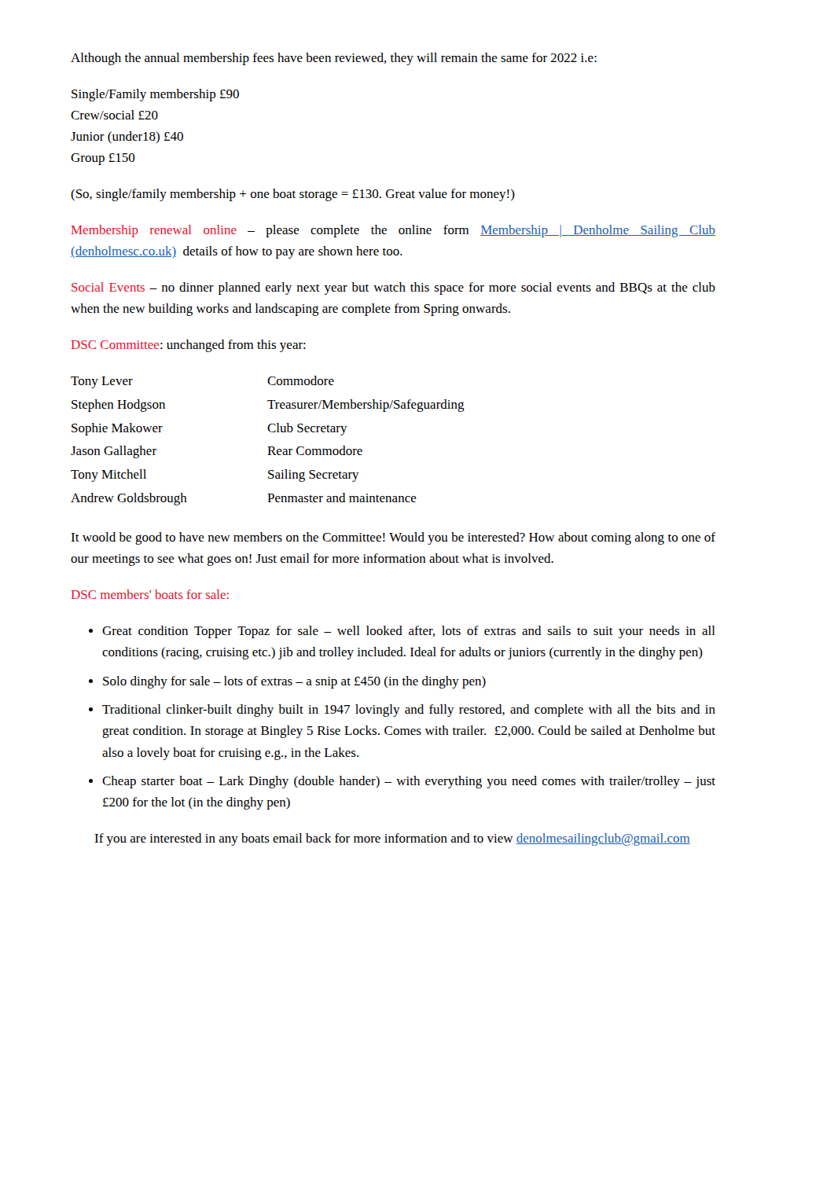Although the annual membership fees have been reviewed, they will remain the same for 2022 i.e:
Single/Family membership £90
Crew/social £20
Junior (under18) £40
Group £150
(So, single/family membership + one boat storage = £130. Great value for money!)
Membership renewal online – please complete the online form Membership | Denholme Sailing Club (denholmesc.co.uk) details of how to pay are shown here too.
Social Events – no dinner planned early next year but watch this space for more social events and BBQs at the club when the new building works and landscaping are complete from Spring onwards.
DSC Committee: unchanged from this year:
| Tony Lever | Commodore |
| Stephen Hodgson | Treasurer/Membership/Safeguarding |
| Sophie Makower | Club Secretary |
| Jason Gallagher | Rear Commodore |
| Tony Mitchell | Sailing Secretary |
| Andrew Goldsbrough | Penmaster and maintenance |
It woold be good to have new members on the Committee! Would you be interested? How about coming along to one of our meetings to see what goes on! Just email for more information about what is involved.
DSC members' boats for sale:
Great condition Topper Topaz for sale – well looked after, lots of extras and sails to suit your needs in all conditions (racing, cruising etc.) jib and trolley included. Ideal for adults or juniors (currently in the dinghy pen)
Solo dinghy for sale – lots of extras – a snip at £450 (in the dinghy pen)
Traditional clinker-built dinghy built in 1947 lovingly and fully restored, and complete with all the bits and in great condition. In storage at Bingley 5 Rise Locks. Comes with trailer. £2,000. Could be sailed at Denholme but also a lovely boat for cruising e.g., in the Lakes.
Cheap starter boat – Lark Dinghy (double hander) – with everything you need comes with trailer/trolley – just £200 for the lot (in the dinghy pen)
If you are interested in any boats email back for more information and to view denolmesailingclub@gmail.com